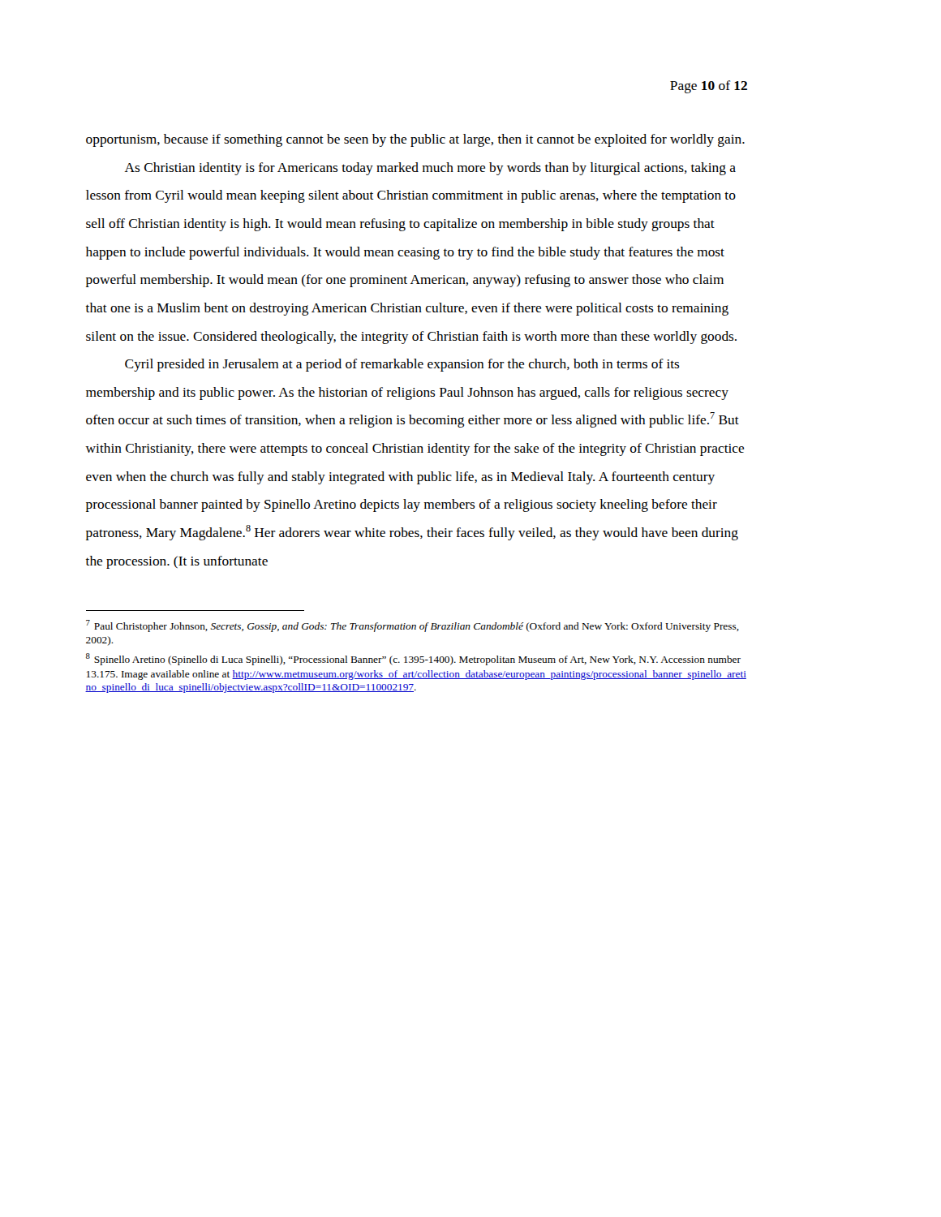Page 10 of 12
opportunism, because if something cannot be seen by the public at large, then it cannot be exploited for worldly gain.
As Christian identity is for Americans today marked much more by words than by liturgical actions, taking a lesson from Cyril would mean keeping silent about Christian commitment in public arenas, where the temptation to sell off Christian identity is high. It would mean refusing to capitalize on membership in bible study groups that happen to include powerful individuals. It would mean ceasing to try to find the bible study that features the most powerful membership. It would mean (for one prominent American, anyway) refusing to answer those who claim that one is a Muslim bent on destroying American Christian culture, even if there were political costs to remaining silent on the issue. Considered theologically, the integrity of Christian faith is worth more than these worldly goods.
Cyril presided in Jerusalem at a period of remarkable expansion for the church, both in terms of its membership and its public power. As the historian of religions Paul Johnson has argued, calls for religious secrecy often occur at such times of transition, when a religion is becoming either more or less aligned with public life.7 But within Christianity, there were attempts to conceal Christian identity for the sake of the integrity of Christian practice even when the church was fully and stably integrated with public life, as in Medieval Italy. A fourteenth century processional banner painted by Spinello Aretino depicts lay members of a religious society kneeling before their patroness, Mary Magdalene.8 Her adorers wear white robes, their faces fully veiled, as they would have been during the procession. (It is unfortunate
7 Paul Christopher Johnson, Secrets, Gossip, and Gods: The Transformation of Brazilian Candomblé (Oxford and New York: Oxford University Press, 2002).
8 Spinello Aretino (Spinello di Luca Spinelli), “Processional Banner” (c. 1395-1400). Metropolitan Museum of Art, New York, N.Y. Accession number 13.175. Image available online at http://www.metmuseum.org/works_of_art/collection_database/european_paintings/processional_banner_spinello_aretino_spinello_di_luca_spinelli/objectview.aspx?collID=11&OID=110002197.